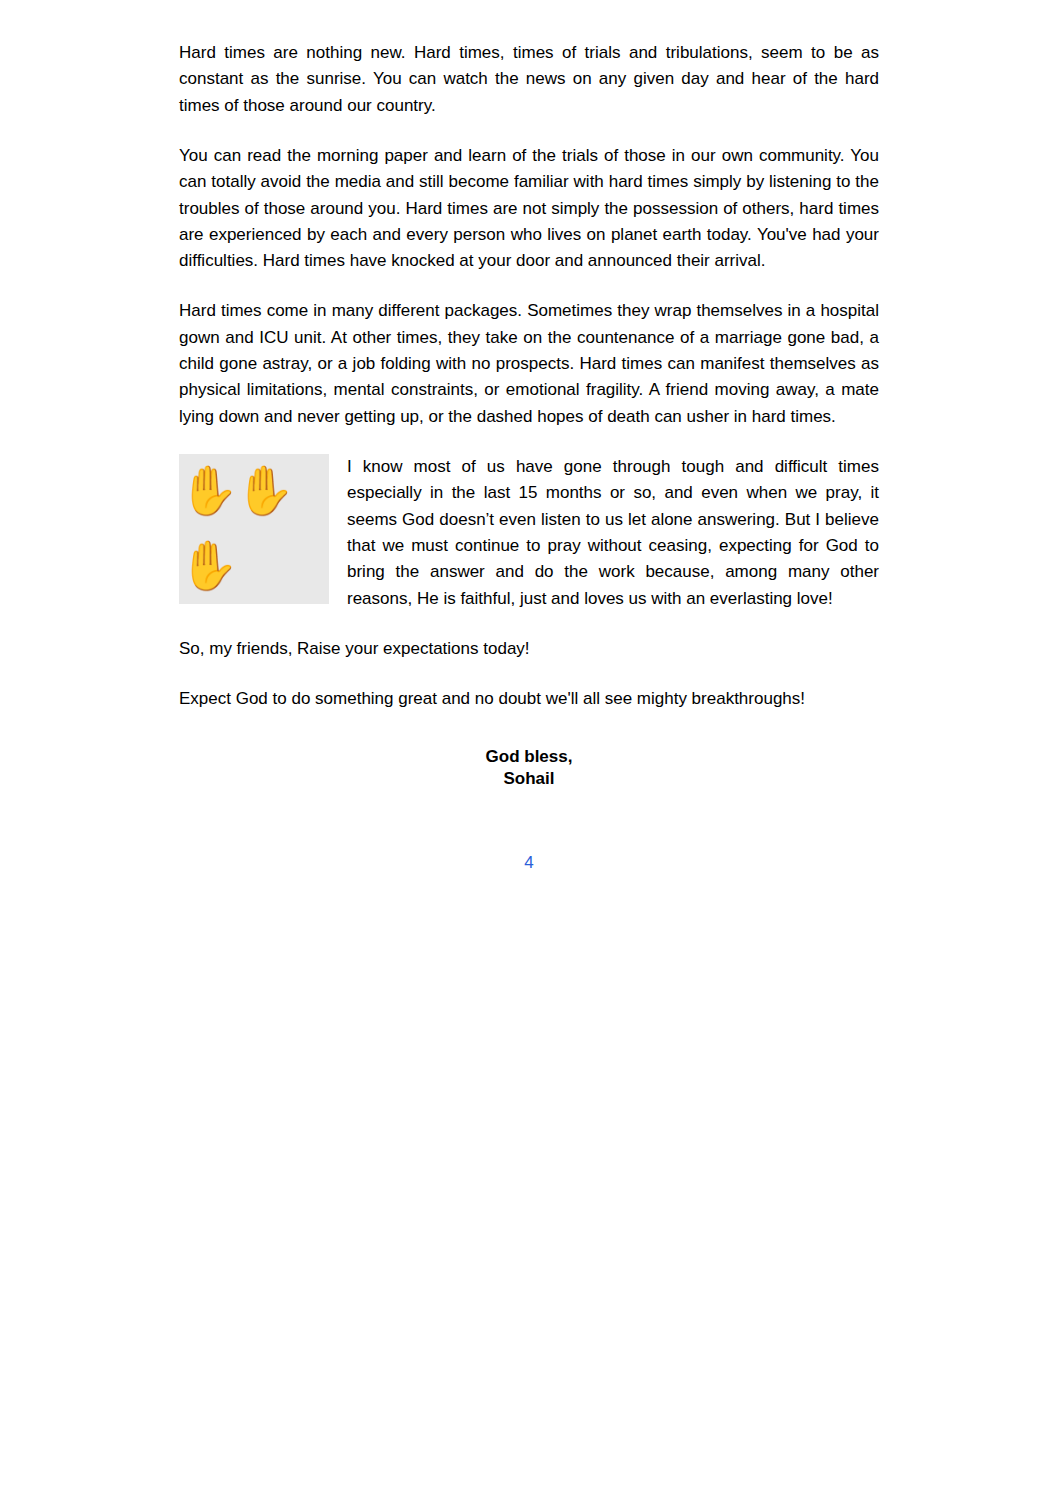Hard times are nothing new. Hard times, times of trials and tribulations, seem to be as constant as the sunrise. You can watch the news on any given day and hear of the hard times of those around our country.
You can read the morning paper and learn of the trials of those in our own community. You can totally avoid the media and still become familiar with hard times simply by listening to the troubles of those around you. Hard times are not simply the possession of others, hard times are experienced by each and every person who lives on planet earth today. You've had your difficulties. Hard times have knocked at your door and announced their arrival.
Hard times come in many different packages. Sometimes they wrap themselves in a hospital gown and ICU unit. At other times, they take on the countenance of a marriage gone bad, a child gone astray, or a job folding with no prospects. Hard times can manifest themselves as physical limitations, mental constraints, or emotional fragility. A friend moving away, a mate lying down and never getting up, or the dashed hopes of death can usher in hard times.
✋✋✋
I know most of us have gone through tough and difficult times especially in the last 15 months or so, and even when we pray, it seems God doesn’t even listen to us let alone answering. But I believe that we must continue to pray without ceasing, expecting for God to bring the answer and do the work because, among many other reasons, He is faithful, just and loves us with an everlasting love!
So, my friends, Raise your expectations today!
Expect God to do something great and no doubt we'll all see mighty breakthroughs!
God bless,
Sohail
4